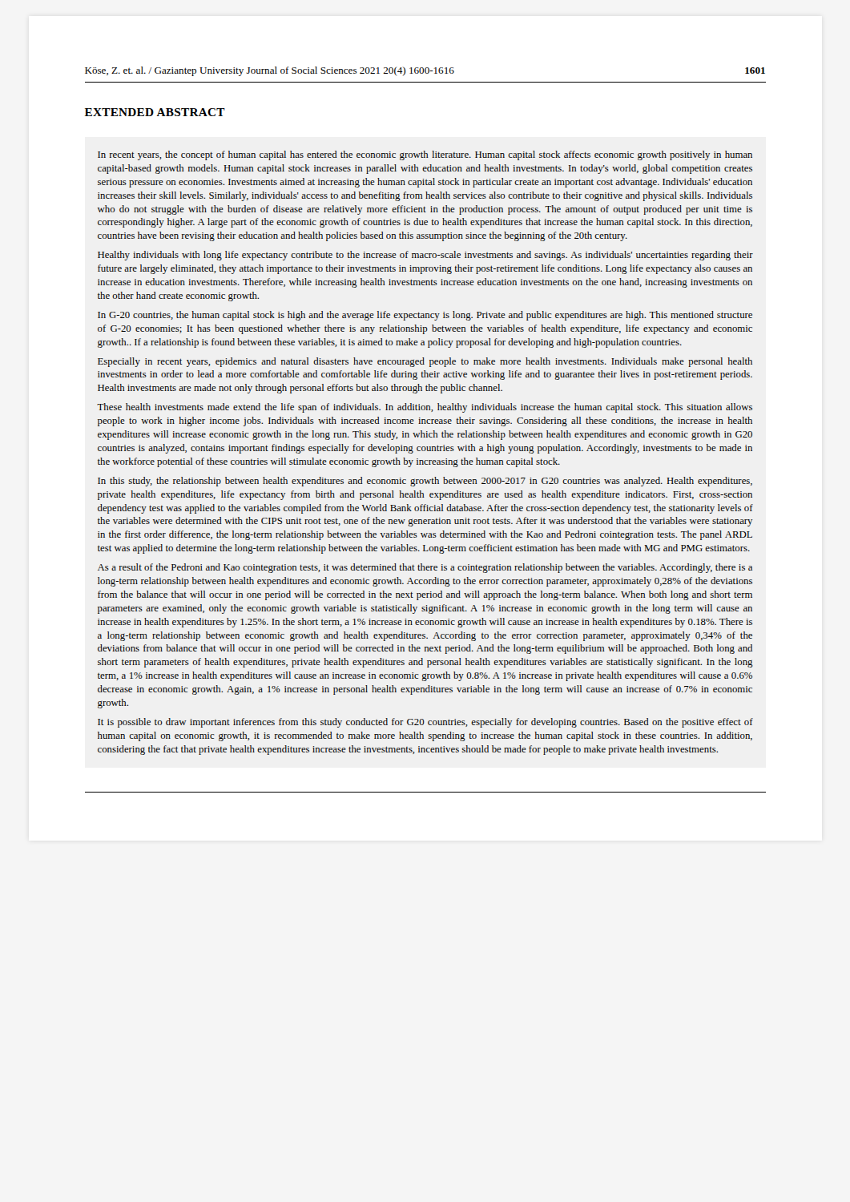Köse, Z. et. al. / Gaziantep University Journal of Social Sciences 2021 20(4) 1600-1616 1601
EXTENDED ABSTRACT
In recent years, the concept of human capital has entered the economic growth literature. Human capital stock affects economic growth positively in human capital-based growth models. Human capital stock increases in parallel with education and health investments. In today's world, global competition creates serious pressure on economies. Investments aimed at increasing the human capital stock in particular create an important cost advantage. Individuals' education increases their skill levels. Similarly, individuals' access to and benefiting from health services also contribute to their cognitive and physical skills. Individuals who do not struggle with the burden of disease are relatively more efficient in the production process. The amount of output produced per unit time is correspondingly higher. A large part of the economic growth of countries is due to health expenditures that increase the human capital stock. In this direction, countries have been revising their education and health policies based on this assumption since the beginning of the 20th century.
Healthy individuals with long life expectancy contribute to the increase of macro-scale investments and savings. As individuals' uncertainties regarding their future are largely eliminated, they attach importance to their investments in improving their post-retirement life conditions. Long life expectancy also causes an increase in education investments. Therefore, while increasing health investments increase education investments on the one hand, increasing investments on the other hand create economic growth.
In G-20 countries, the human capital stock is high and the average life expectancy is long. Private and public expenditures are high. This mentioned structure of G-20 economies; It has been questioned whether there is any relationship between the variables of health expenditure, life expectancy and economic growth.. If a relationship is found between these variables, it is aimed to make a policy proposal for developing and high-population countries.
Especially in recent years, epidemics and natural disasters have encouraged people to make more health investments. Individuals make personal health investments in order to lead a more comfortable and comfortable life during their active working life and to guarantee their lives in post-retirement periods. Health investments are made not only through personal efforts but also through the public channel.
These health investments made extend the life span of individuals. In addition, healthy individuals increase the human capital stock. This situation allows people to work in higher income jobs. Individuals with increased income increase their savings. Considering all these conditions, the increase in health expenditures will increase economic growth in the long run. This study, in which the relationship between health expenditures and economic growth in G20 countries is analyzed, contains important findings especially for developing countries with a high young population. Accordingly, investments to be made in the workforce potential of these countries will stimulate economic growth by increasing the human capital stock.
In this study, the relationship between health expenditures and economic growth between 2000-2017 in G20 countries was analyzed. Health expenditures, private health expenditures, life expectancy from birth and personal health expenditures are used as health expenditure indicators. First, cross-section dependency test was applied to the variables compiled from the World Bank official database. After the cross-section dependency test, the stationarity levels of the variables were determined with the CIPS unit root test, one of the new generation unit root tests. After it was understood that the variables were stationary in the first order difference, the long-term relationship between the variables was determined with the Kao and Pedroni cointegration tests. The panel ARDL test was applied to determine the long-term relationship between the variables. Long-term coefficient estimation has been made with MG and PMG estimators.
As a result of the Pedroni and Kao cointegration tests, it was determined that there is a cointegration relationship between the variables. Accordingly, there is a long-term relationship between health expenditures and economic growth. According to the error correction parameter, approximately 0,28% of the deviations from the balance that will occur in one period will be corrected in the next period and will approach the long-term balance. When both long and short term parameters are examined, only the economic growth variable is statistically significant. A 1% increase in economic growth in the long term will cause an increase in health expenditures by 1.25%. In the short term, a 1% increase in economic growth will cause an increase in health expenditures by 0.18%. There is a long-term relationship between economic growth and health expenditures. According to the error correction parameter, approximately 0,34% of the deviations from balance that will occur in one period will be corrected in the next period. And the long-term equilibrium will be approached. Both long and short term parameters of health expenditures, private health expenditures and personal health expenditures variables are statistically significant. In the long term, a 1% increase in health expenditures will cause an increase in economic growth by 0.8%. A 1% increase in private health expenditures will cause a 0.6% decrease in economic growth. Again, a 1% increase in personal health expenditures variable in the long term will cause an increase of 0.7% in economic growth.
It is possible to draw important inferences from this study conducted for G20 countries, especially for developing countries. Based on the positive effect of human capital on economic growth, it is recommended to make more health spending to increase the human capital stock in these countries. In addition, considering the fact that private health expenditures increase the investments, incentives should be made for people to make private health investments.